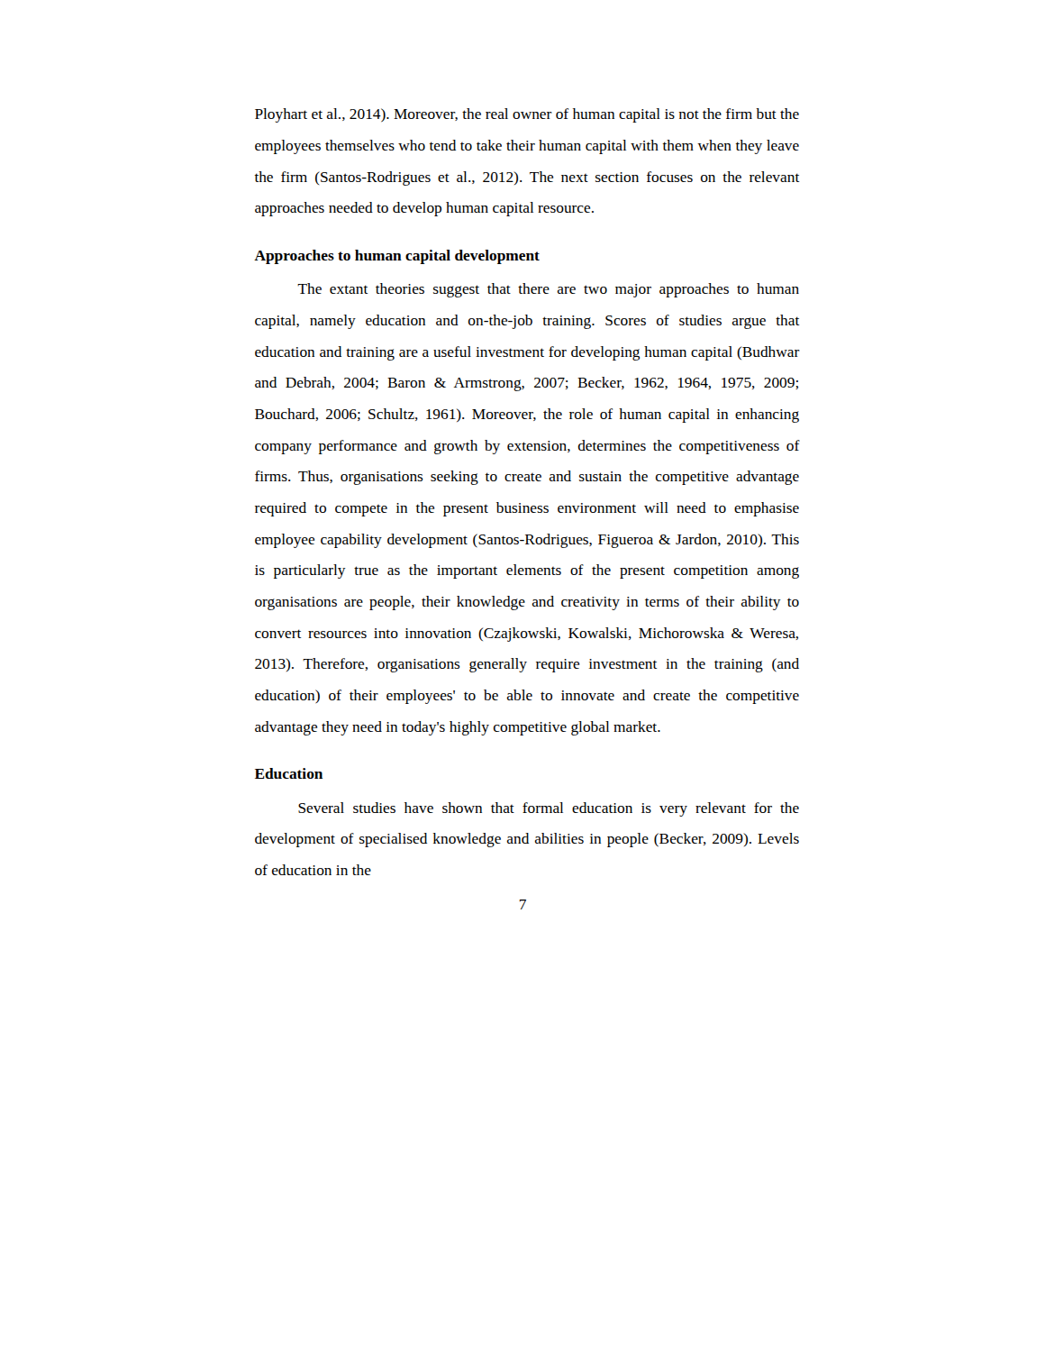Ployhart et al., 2014). Moreover, the real owner of human capital is not the firm but the employees themselves who tend to take their human capital with them when they leave the firm (Santos-Rodrigues et al., 2012). The next section focuses on the relevant approaches needed to develop human capital resource.
Approaches to human capital development
The extant theories suggest that there are two major approaches to human capital, namely education and on-the-job training. Scores of studies argue that education and training are a useful investment for developing human capital (Budhwar and Debrah, 2004; Baron & Armstrong, 2007; Becker, 1962, 1964, 1975, 2009; Bouchard, 2006; Schultz, 1961). Moreover, the role of human capital in enhancing company performance and growth by extension, determines the competitiveness of firms. Thus, organisations seeking to create and sustain the competitive advantage required to compete in the present business environment will need to emphasise employee capability development (Santos-Rodrigues, Figueroa & Jardon, 2010). This is particularly true as the important elements of the present competition among organisations are people, their knowledge and creativity in terms of their ability to convert resources into innovation (Czajkowski, Kowalski, Michorowska & Weresa, 2013). Therefore, organisations generally require investment in the training (and education) of their employees' to be able to innovate and create the competitive advantage they need in today's highly competitive global market.
Education
Several studies have shown that formal education is very relevant for the development of specialised knowledge and abilities in people (Becker, 2009). Levels of education in the
7